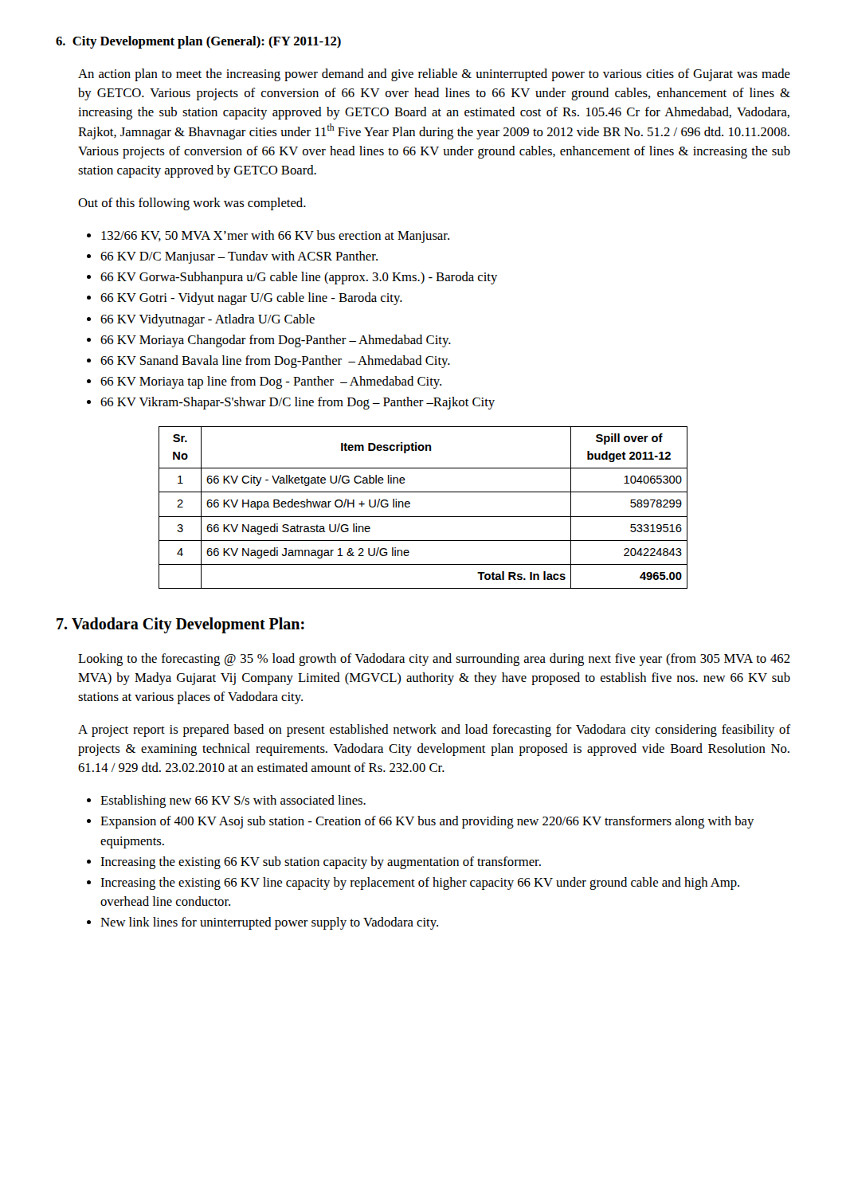6. City Development plan (General): (FY 2011-12)
An action plan to meet the increasing power demand and give reliable & uninterrupted power to various cities of Gujarat was made by GETCO. Various projects of conversion of 66 KV over head lines to 66 KV under ground cables, enhancement of lines & increasing the sub station capacity approved by GETCO Board at an estimated cost of Rs. 105.46 Cr for Ahmedabad, Vadodara, Rajkot, Jamnagar & Bhavnagar cities under 11th Five Year Plan during the year 2009 to 2012 vide BR No. 51.2 / 696 dtd. 10.11.2008. Various projects of conversion of 66 KV over head lines to 66 KV under ground cables, enhancement of lines & increasing the sub station capacity approved by GETCO Board.
Out of this following work was completed.
132/66 KV, 50 MVA X’mer with 66 KV bus erection at Manjusar.
66 KV D/C Manjusar – Tundav with ACSR Panther.
66 KV Gorwa-Subhanpura u/G cable line (approx. 3.0 Kms.) - Baroda city
66 KV Gotri - Vidyut nagar U/G cable line - Baroda city.
66 KV Vidyutnagar - Atladra U/G Cable
66 KV Moriaya Changodar from Dog-Panther – Ahmedabad City.
66 KV Sanand Bavala line from Dog-Panther – Ahmedabad City.
66 KV Moriaya tap line from Dog - Panther – Ahmedabad City.
66 KV Vikram-Shapar-S'shwar D/C line from Dog – Panther –Rajkot City
| Sr. No | Item Description | Spill over of budget 2011-12 |
| --- | --- | --- |
| 1 | 66 KV City - Valketgate U/G Cable line | 104065300 |
| 2 | 66 KV Hapa Bedeshwar O/H + U/G line | 58978299 |
| 3 | 66 KV Nagedi Satrasta U/G line | 53319516 |
| 4 | 66 KV Nagedi Jamnagar 1 & 2 U/G line | 204224843 |
| | Total Rs. In lacs | 4965.00 |
7. Vadodara City Development Plan:
Looking to the forecasting @ 35 % load growth of Vadodara city and surrounding area during next five year (from 305 MVA to 462 MVA) by Madya Gujarat Vij Company Limited (MGVCL) authority & they have proposed to establish five nos. new 66 KV sub stations at various places of Vadodara city.
A project report is prepared based on present established network and load forecasting for Vadodara city considering feasibility of projects & examining technical requirements. Vadodara City development plan proposed is approved vide Board Resolution No. 61.14 / 929 dtd. 23.02.2010 at an estimated amount of Rs. 232.00 Cr.
Establishing new 66 KV S/s with associated lines.
Expansion of 400 KV Asoj sub station - Creation of 66 KV bus and providing new 220/66 KV transformers along with bay equipments.
Increasing the existing 66 KV sub station capacity by augmentation of transformer.
Increasing the existing 66 KV line capacity by replacement of higher capacity 66 KV under ground cable and high Amp. overhead line conductor.
New link lines for uninterrupted power supply to Vadodara city.